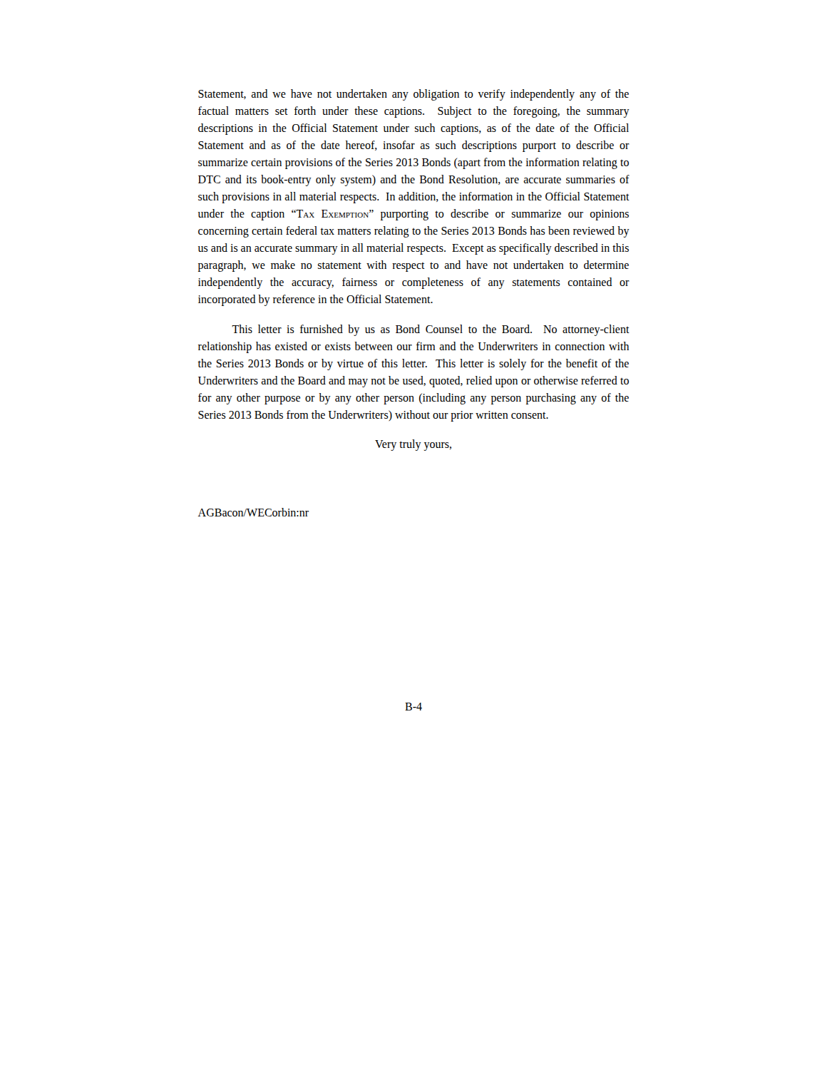Statement, and we have not undertaken any obligation to verify independently any of the factual matters set forth under these captions. Subject to the foregoing, the summary descriptions in the Official Statement under such captions, as of the date of the Official Statement and as of the date hereof, insofar as such descriptions purport to describe or summarize certain provisions of the Series 2013 Bonds (apart from the information relating to DTC and its book-entry only system) and the Bond Resolution, are accurate summaries of such provisions in all material respects. In addition, the information in the Official Statement under the caption “Tax Exemption” purporting to describe or summarize our opinions concerning certain federal tax matters relating to the Series 2013 Bonds has been reviewed by us and is an accurate summary in all material respects. Except as specifically described in this paragraph, we make no statement with respect to and have not undertaken to determine independently the accuracy, fairness or completeness of any statements contained or incorporated by reference in the Official Statement.
This letter is furnished by us as Bond Counsel to the Board. No attorney-client relationship has existed or exists between our firm and the Underwriters in connection with the Series 2013 Bonds or by virtue of this letter. This letter is solely for the benefit of the Underwriters and the Board and may not be used, quoted, relied upon or otherwise referred to for any other purpose or by any other person (including any person purchasing any of the Series 2013 Bonds from the Underwriters) without our prior written consent.
Very truly yours,
AGBacon/WECorbin:nr
B-4